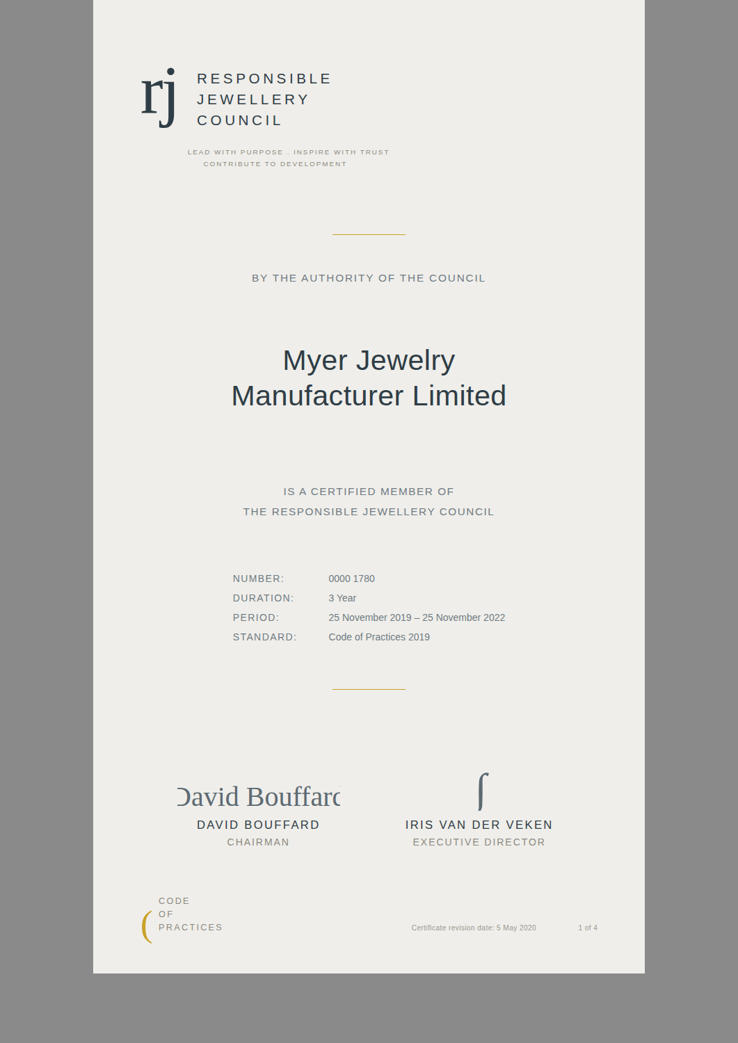rj
Responsible
Jewellery
Council
Lead with purpose . Inspire with trust Contribute to development
By the authority of the Council
Myer Jewelry
Manufacturer Limited
Is a certified member of
the Responsible Jewellery Council
| Number: | 0000 1780 |
| Duration: | 3 Year |
| Period: | 25 November 2019 – 25 November 2022 |
| Standard: | Code of Practices 2019 |
David Bouffard
David Bouffard
Chairman
∫
Iris van der Veken
Executive Director
(
Code
of
Practices
Certificate revision date: 5 May 2020 1 of 4